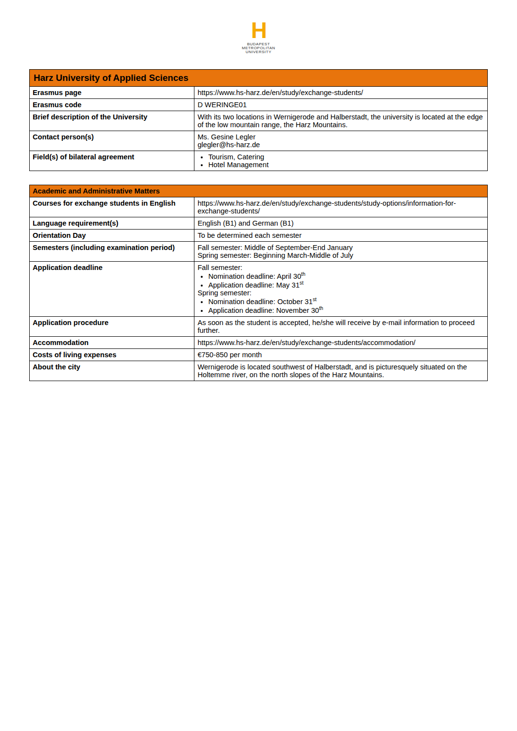H
BUDAPEST
METROPOLITAN
UNIVERSITY
| Harz University of Applied Sciences |
| --- |
| Erasmus page | https://www.hs-harz.de/en/study/exchange-students/ |
| Erasmus code | D WERINGE01 |
| Brief description of the University | With its two locations in Wernigerode and Halberstadt, the university is located at the edge of the low mountain range, the Harz Mountains. |
| Contact person(s) | Ms. Gesine Legler glegler@hs-harz.de |
| Field(s) of bilateral agreement | Tourism, Catering Hotel Management |
| Academic and Administrative Matters |
| --- |
| Courses for exchange students in English | https://www.hs-harz.de/en/study/exchange-students/study-options/information-for-exchange-students/ |
| Language requirement(s) | English (B1) and German (B1) |
| Orientation Day | To be determined each semester |
| Semesters (including examination period) | Fall semester: Middle of September-End January Spring semester: Beginning March-Middle of July |
| Application deadline | Fall semester: Nomination deadline: April 30 th Application deadline: May 31 st Spring semester: Nomination deadline: October 31 st Application deadline: November 30 th |
| Application procedure | As soon as the student is accepted, he/she will receive by e-mail information to proceed further. |
| Accommodation | https://www.hs-harz.de/en/study/exchange-students/accommodation/ |
| Costs of living expenses | €750-850 per month |
| About the city | Wernigerode is located southwest of Halberstadt, and is picturesquely situated on the Holtemme river, on the north slopes of the Harz Mountains. |